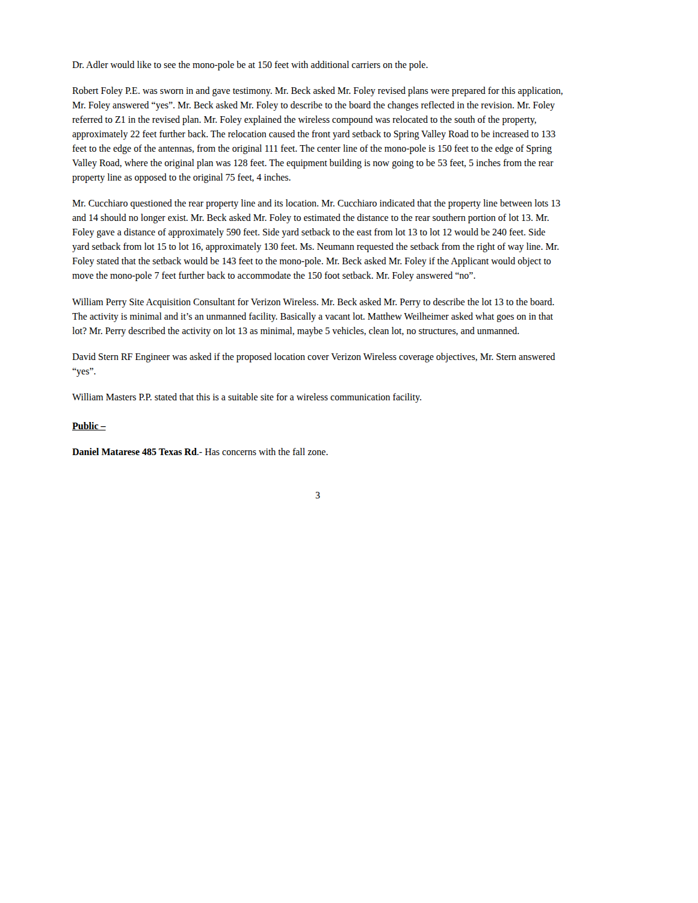Dr. Adler would like to see the mono-pole be at 150 feet with additional carriers on the pole.
Robert Foley P.E. was sworn in and gave testimony. Mr. Beck asked Mr. Foley revised plans were prepared for this application, Mr. Foley answered “yes”. Mr. Beck asked Mr. Foley to describe to the board the changes reflected in the revision. Mr. Foley referred to Z1 in the revised plan. Mr. Foley explained the wireless compound was relocated to the south of the property, approximately 22 feet further back. The relocation caused the front yard setback to Spring Valley Road to be increased to 133 feet to the edge of the antennas, from the original 111 feet. The center line of the mono-pole is 150 feet to the edge of Spring Valley Road, where the original plan was 128 feet. The equipment building is now going to be 53 feet, 5 inches from the rear property line as opposed to the original 75 feet, 4 inches.
Mr. Cucchiaro questioned the rear property line and its location. Mr. Cucchiaro indicated that the property line between lots 13 and 14 should no longer exist. Mr. Beck asked Mr. Foley to estimated the distance to the rear southern portion of lot 13. Mr. Foley gave a distance of approximately 590 feet. Side yard setback to the east from lot 13 to lot 12 would be 240 feet. Side yard setback from lot 15 to lot 16, approximately 130 feet. Ms. Neumann requested the setback from the right of way line. Mr. Foley stated that the setback would be 143 feet to the mono-pole. Mr. Beck asked Mr. Foley if the Applicant would object to move the mono-pole 7 feet further back to accommodate the 150 foot setback. Mr. Foley answered “no”.
William Perry Site Acquisition Consultant for Verizon Wireless. Mr. Beck asked Mr. Perry to describe the lot 13 to the board. The activity is minimal and it’s an unmanned facility. Basically a vacant lot. Matthew Weilheimer asked what goes on in that lot? Mr. Perry described the activity on lot 13 as minimal, maybe 5 vehicles, clean lot, no structures, and unmanned.
David Stern RF Engineer was asked if the proposed location cover Verizon Wireless coverage objectives, Mr. Stern answered “yes”.
William Masters P.P. stated that this is a suitable site for a wireless communication facility.
Public –
Daniel Matarese 485 Texas Rd.- Has concerns with the fall zone.
3